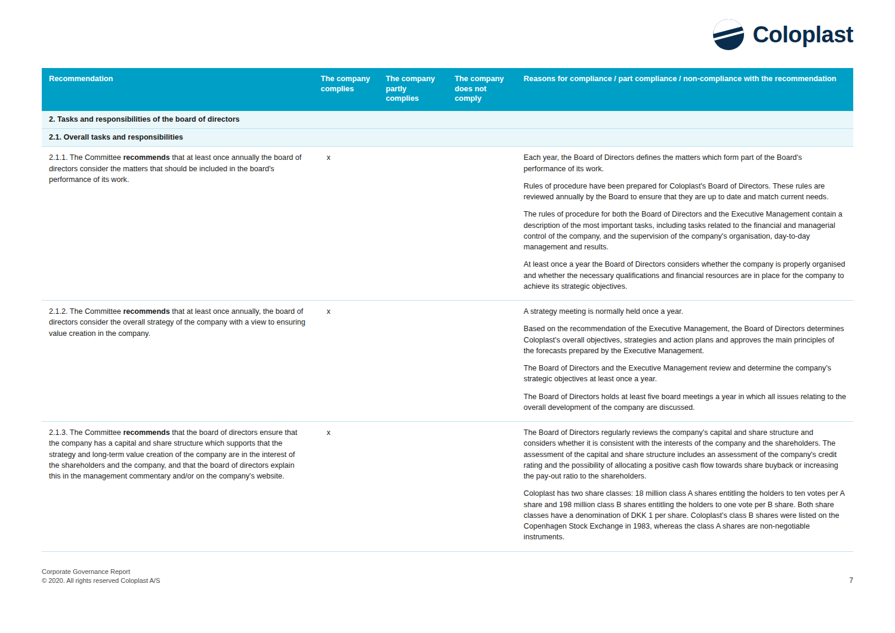Coloplast
| Recommendation | The company complies | The company partly complies | The company does not comply | Reasons for compliance / part compliance / non-compliance with the recommendation |
| --- | --- | --- | --- | --- |
| 2. Tasks and responsibilities of the board of directors |
| 2.1. Overall tasks and responsibilities |
| 2.1.1. The Committee recommends that at least once annually the board of directors consider the matters that should be included in the board's performance of its work. | x | | | Each year, the Board of Directors defines the matters which form part of the Board's performance of its work. Rules of procedure have been prepared for Coloplast's Board of Directors. These rules are reviewed annually by the Board to ensure that they are up to date and match current needs. The rules of procedure for both the Board of Directors and the Executive Management contain a description of the most important tasks, including tasks related to the financial and managerial control of the company, and the supervision of the company's organisation, day-to-day management and results. At least once a year the Board of Directors considers whether the company is properly organised and whether the necessary qualifications and financial resources are in place for the company to achieve its strategic objectives. |
| 2.1.2. The Committee recommends that at least once annually, the board of directors consider the overall strategy of the company with a view to ensuring value creation in the company. | x | | | A strategy meeting is normally held once a year. Based on the recommendation of the Executive Management, the Board of Directors determines Coloplast's overall objectives, strategies and action plans and approves the main principles of the forecasts prepared by the Executive Management. The Board of Directors and the Executive Management review and determine the company's strategic objectives at least once a year. The Board of Directors holds at least five board meetings a year in which all issues relating to the overall development of the company are discussed. |
| 2.1.3. The Committee recommends that the board of directors ensure that the company has a capital and share structure which supports that the strategy and long-term value creation of the company are in the interest of the shareholders and the company, and that the board of directors explain this in the management commentary and/or on the company's website. | x | | | The Board of Directors regularly reviews the company's capital and share structure and considers whether it is consistent with the interests of the company and the shareholders. The assessment of the capital and share structure includes an assessment of the company's credit rating and the possibility of allocating a positive cash flow towards share buyback or increasing the pay-out ratio to the shareholders. Coloplast has two share classes: 18 million class A shares entitling the holders to ten votes per A share and 198 million class B shares entitling the holders to one vote per B share. Both share classes have a denomination of DKK 1 per share. Coloplast's class B shares were listed on the Copenhagen Stock Exchange in 1983, whereas the class A shares are non-negotiable instruments. |
Corporate Governance Report
© 2020. All rights reserved Coloplast A/S
7